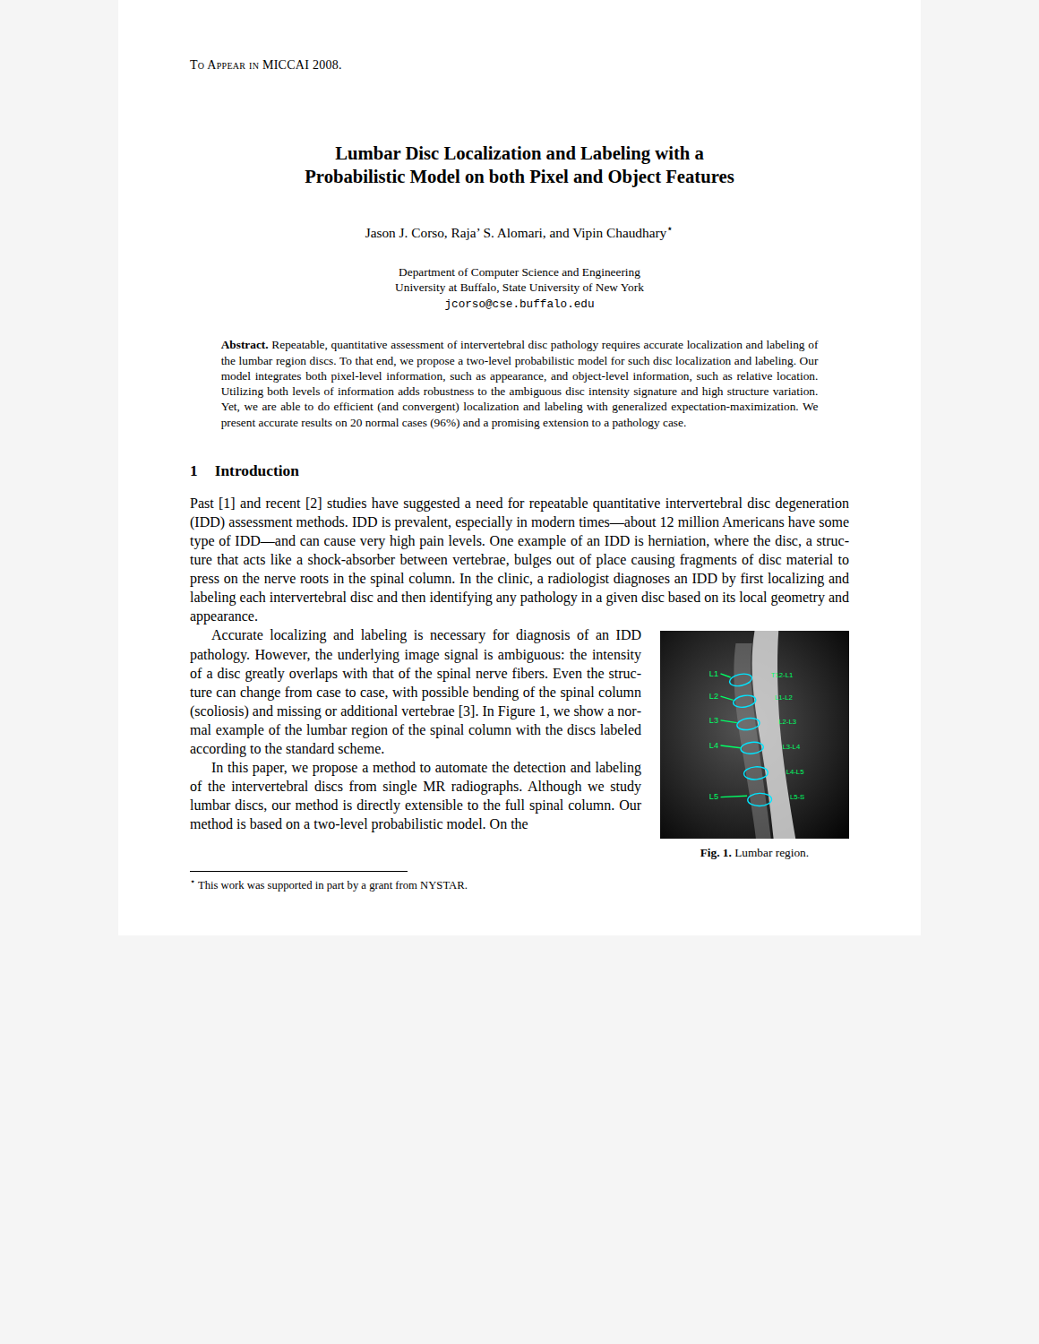To Appear in MICCAI 2008.
Lumbar Disc Localization and Labeling with a
Probabilistic Model on both Pixel and Object Features
Jason J. Corso, Raja’ S. Alomari, and Vipin Chaudhary⋆
Department of Computer Science and Engineering
University at Buffalo, State University of New York
jcorso@cse.buffalo.edu
Abstract. Repeatable, quantitative assessment of intervertebral disc pathology requires accurate localization and labeling of the lumbar region discs. To that end, we propose a two-level probabilistic model for such disc localization and labeling. Our model integrates both pixel-level information, such as appearance, and object-level information, such as relative location. Utilizing both levels of information adds robustness to the ambiguous disc intensity signature and high structure variation. Yet, we are able to do efficient (and convergent) localization and labeling with generalized expectation-maximization. We present accurate results on 20 normal cases (96%) and a promising extension to a pathology case.
1 Introduction
Past [1] and recent [2] studies have suggested a need for repeatable quantitative intervertebral disc degeneration (IDD) assessment methods. IDD is prevalent, especially in modern times—about 12 million Americans have some type of IDD—and can cause very high pain levels. One example of an IDD is herniation, where the disc, a structure that acts like a shock-absorber between vertebrae, bulges out of place causing fragments of disc material to press on the nerve roots in the spinal column. In the clinic, a radiologist diagnoses an IDD by first localizing and labeling each intervertebral disc and then identifying any pathology in a given disc based on its local geometry and appearance.
Fig. 1. Lumbar region.
Accurate localizing and labeling is necessary for diagnosis of an IDD pathology. However, the underlying image signal is ambiguous: the intensity of a disc greatly overlaps with that of the spinal nerve fibers. Even the structure can change from case to case, with possible bending of the spinal column (scoliosis) and missing or additional vertebrae [3]. In Figure 1, we show a normal example of the lumbar region of the spinal column with the discs labeled according to the standard scheme.
In this paper, we propose a method to automate the detection and labeling of the intervertebral discs from single MR radiographs. Although we study lumbar discs, our method is directly extensible to the full spinal column. Our method is based on a two-level probabilistic model. On the
⋆ This work was supported in part by a grant from NYSTAR.